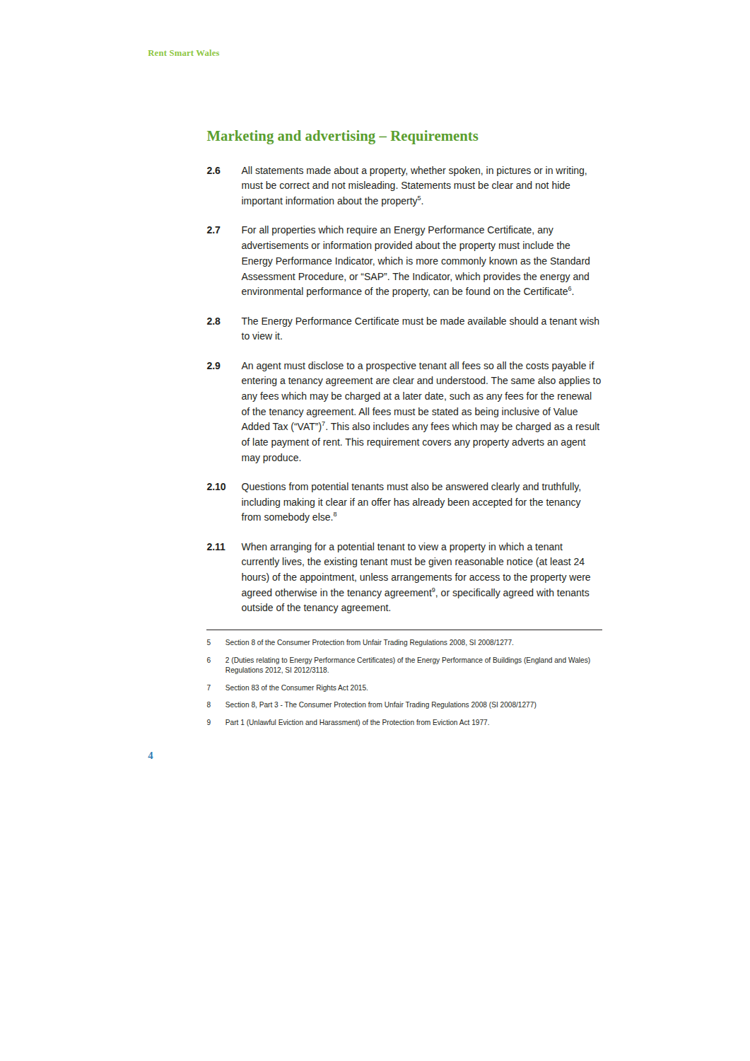Rent Smart Wales
Marketing and advertising – Requirements
2.6
All statements made about a property, whether spoken, in pictures or in writing, must be correct and not misleading. Statements must be clear and not hide important information about the property5.
2.7
For all properties which require an Energy Performance Certificate, any advertisements or information provided about the property must include the Energy Performance Indicator, which is more commonly known as the Standard Assessment Procedure, or “SAP”. The Indicator, which provides the energy and environmental performance of the property, can be found on the Certificate6.
2.8
The Energy Performance Certificate must be made available should a tenant wish to view it.
2.9
An agent must disclose to a prospective tenant all fees so all the costs payable if entering a tenancy agreement are clear and understood. The same also applies to any fees which may be charged at a later date, such as any fees for the renewal of the tenancy agreement. All fees must be stated as being inclusive of Value Added Tax (“VAT”)7. This also includes any fees which may be charged as a result of late payment of rent. This requirement covers any property adverts an agent may produce.
2.10
Questions from potential tenants must also be answered clearly and truthfully, including making it clear if an offer has already been accepted for the tenancy from somebody else.8
2.11
When arranging for a potential tenant to view a property in which a tenant currently lives, the existing tenant must be given reasonable notice (at least 24 hours) of the appointment, unless arrangements for access to the property were agreed otherwise in the tenancy agreement9, or specifically agreed with tenants outside of the tenancy agreement.
5
Section 8 of the Consumer Protection from Unfair Trading Regulations 2008, SI 2008/1277.
6
2 (Duties relating to Energy Performance Certificates) of the Energy Performance of Buildings (England and Wales) Regulations 2012, SI 2012/3118.
7
Section 83 of the Consumer Rights Act 2015.
8
Section 8, Part 3 - The Consumer Protection from Unfair Trading Regulations 2008 (SI 2008/1277)
9
Part 1 (Unlawful Eviction and Harassment) of the Protection from Eviction Act 1977.
4